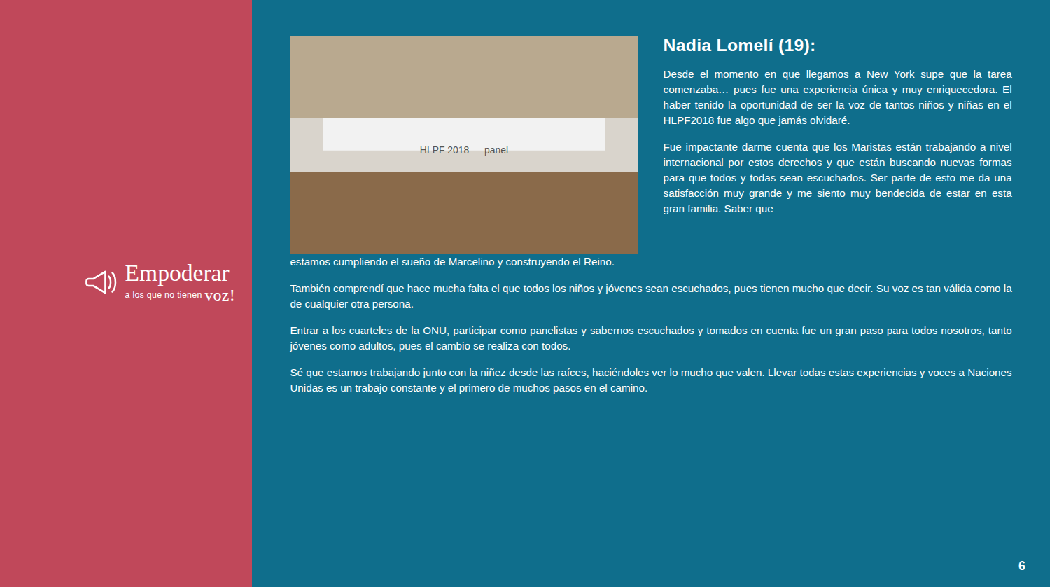Empoderar a los que no tienen voz!
Nadia Lomelí (19):
Desde el momento en que llegamos a New York supe que la tarea comenzaba… pues fue una experiencia única y muy enriquecedora. El haber tenido la oportunidad de ser la voz de tantos niños y niñas en el HLPF2018 fue algo que jamás olvidaré.
Fue impactante darme cuenta que los Maristas están trabajando a nivel internacional por estos derechos y que están buscando nuevas formas para que todos y todas sean escuchados. Ser parte de esto me da una satisfacción muy grande y me siento muy bendecida de estar en esta gran familia. Saber que
estamos cumpliendo el sueño de Marcelino y construyendo el Reino.
También comprendí que hace mucha falta el que todos los niños y jóvenes sean escuchados, pues tienen mucho que decir. Su voz es tan válida como la de cualquier otra persona.
Entrar a los cuarteles de la ONU, participar como panelistas y sabernos escuchados y tomados en cuenta fue un gran paso para todos nosotros, tanto jóvenes como adultos, pues el cambio se realiza con todos.
Sé que estamos trabajando junto con la niñez desde las raíces, haciéndoles ver lo mucho que valen. Llevar todas estas experiencias y voces a Naciones Unidas es un trabajo constante y el primero de muchos pasos en el camino.
6